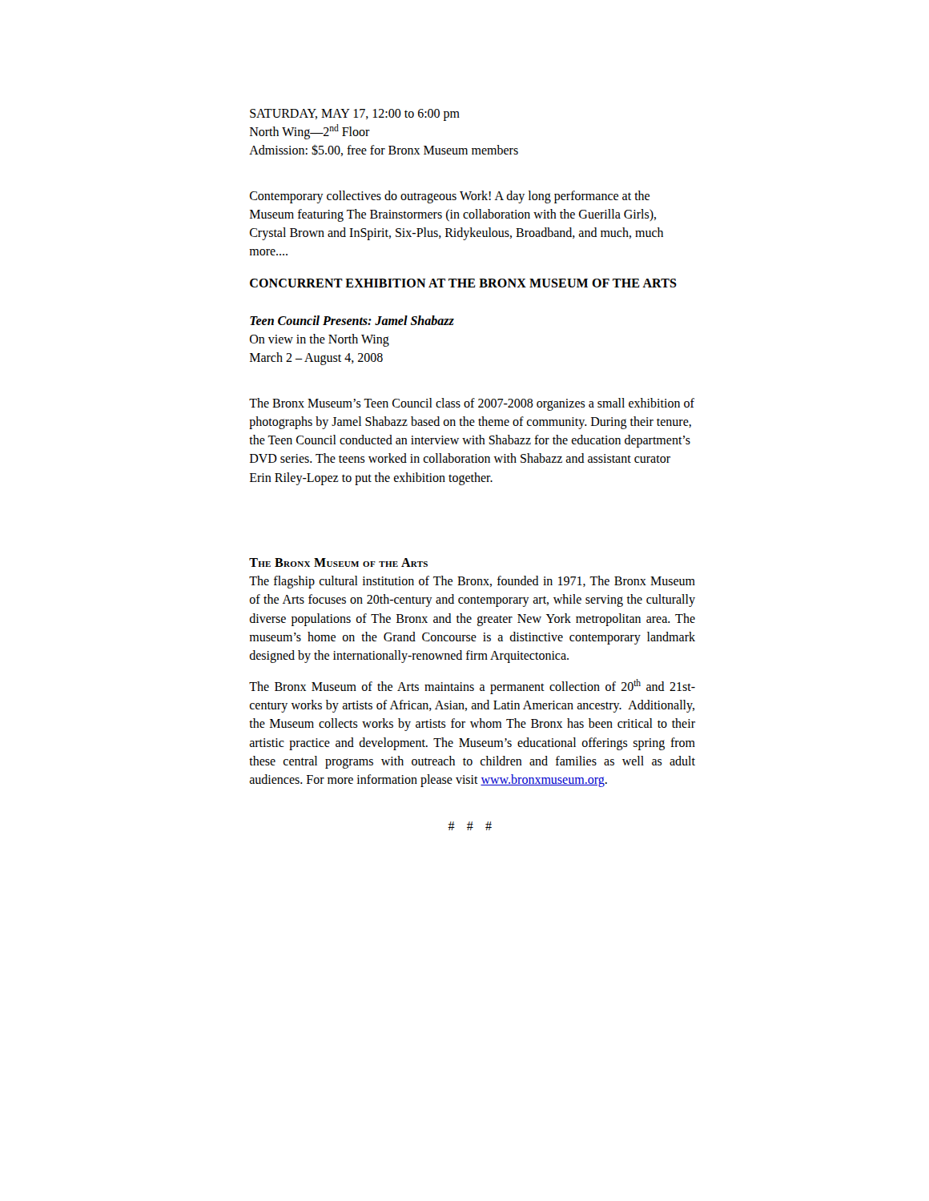SATURDAY, MAY 17, 12:00 to 6:00 pm
North Wing—2nd Floor
Admission: $5.00, free for Bronx Museum members
Contemporary collectives do outrageous Work! A day long performance at the Museum featuring The Brainstormers (in collaboration with the Guerilla Girls), Crystal Brown and InSpirit, Six-Plus, Ridykeulous, Broadband, and much, much more....
CONCURRENT EXHIBITION AT THE BRONX MUSEUM OF THE ARTS
Teen Council Presents: Jamel Shabazz
On view in the North Wing
March 2 – August 4, 2008
The Bronx Museum’s Teen Council class of 2007-2008 organizes a small exhibition of photographs by Jamel Shabazz based on the theme of community. During their tenure, the Teen Council conducted an interview with Shabazz for the education department’s DVD series. The teens worked in collaboration with Shabazz and assistant curator Erin Riley-Lopez to put the exhibition together.
The Bronx Museum of the Arts
The flagship cultural institution of The Bronx, founded in 1971, The Bronx Museum of the Arts focuses on 20th-century and contemporary art, while serving the culturally diverse populations of The Bronx and the greater New York metropolitan area. The museum’s home on the Grand Concourse is a distinctive contemporary landmark designed by the internationally-renowned firm Arquitectonica.
The Bronx Museum of the Arts maintains a permanent collection of 20th and 21st-century works by artists of African, Asian, and Latin American ancestry. Additionally, the Museum collects works by artists for whom The Bronx has been critical to their artistic practice and development. The Museum’s educational offerings spring from these central programs with outreach to children and families as well as adult audiences. For more information please visit www.bronxmuseum.org.
# # #